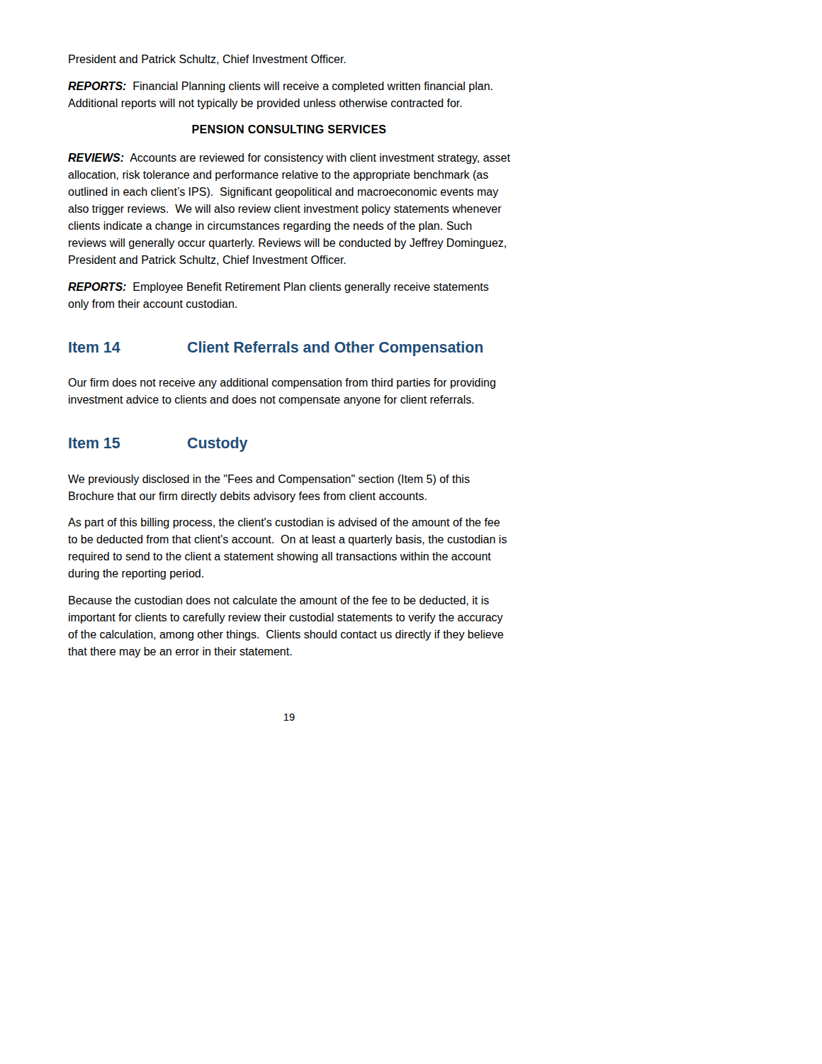President and Patrick Schultz, Chief Investment Officer.
REPORTS: Financial Planning clients will receive a completed written financial plan. Additional reports will not typically be provided unless otherwise contracted for.
PENSION CONSULTING SERVICES
REVIEWS: Accounts are reviewed for consistency with client investment strategy, asset allocation, risk tolerance and performance relative to the appropriate benchmark (as outlined in each client’s IPS). Significant geopolitical and macroeconomic events may also trigger reviews. We will also review client investment policy statements whenever clients indicate a change in circumstances regarding the needs of the plan. Such reviews will generally occur quarterly. Reviews will be conducted by Jeffrey Dominguez, President and Patrick Schultz, Chief Investment Officer.
REPORTS: Employee Benefit Retirement Plan clients generally receive statements only from their account custodian.
Item 14 Client Referrals and Other Compensation
Our firm does not receive any additional compensation from third parties for providing investment advice to clients and does not compensate anyone for client referrals.
Item 15 Custody
We previously disclosed in the "Fees and Compensation" section (Item 5) of this Brochure that our firm directly debits advisory fees from client accounts.
As part of this billing process, the client's custodian is advised of the amount of the fee to be deducted from that client's account. On at least a quarterly basis, the custodian is required to send to the client a statement showing all transactions within the account during the reporting period.
Because the custodian does not calculate the amount of the fee to be deducted, it is important for clients to carefully review their custodial statements to verify the accuracy of the calculation, among other things. Clients should contact us directly if they believe that there may be an error in their statement.
19